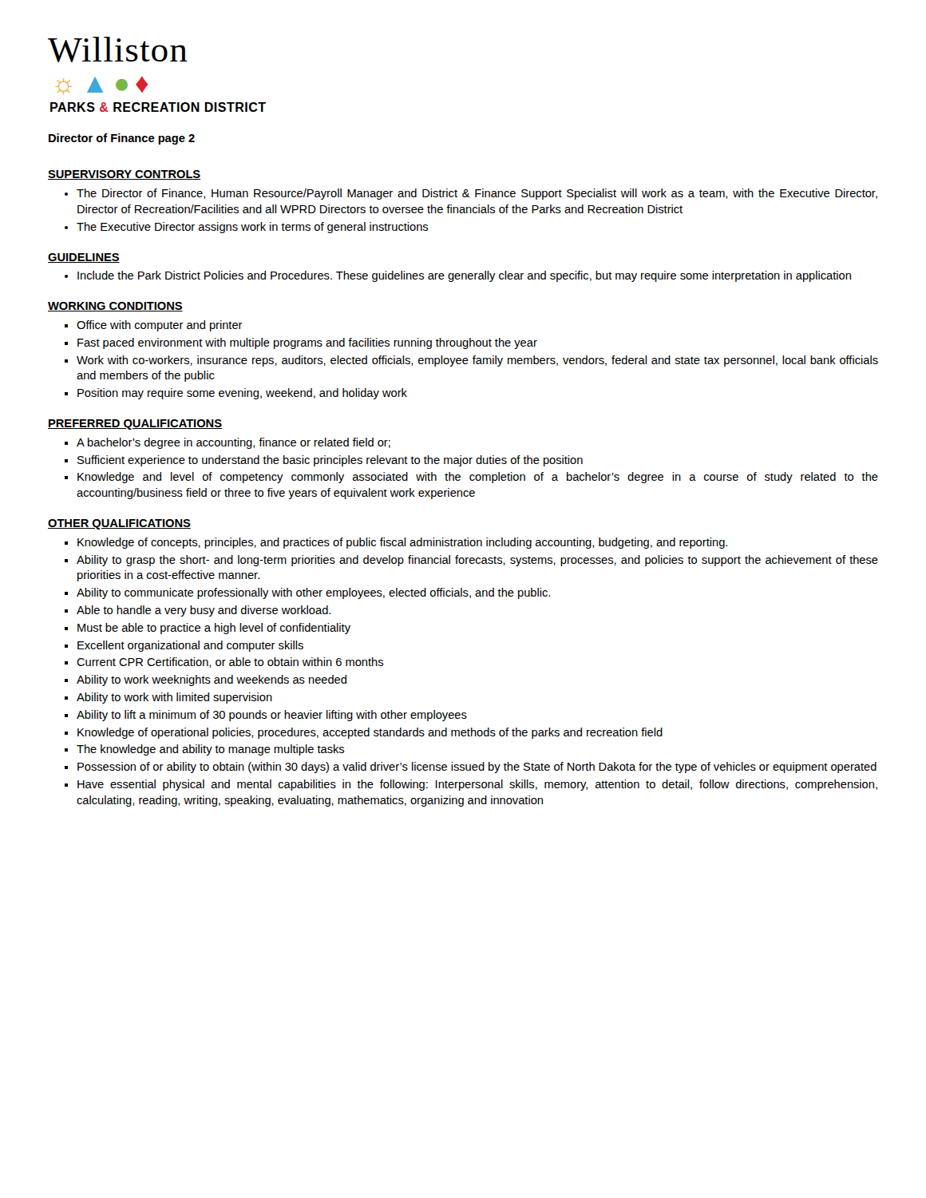Williston
☼▲●♦
PARKS & RECREATION DISTRICT
Director of Finance page 2
SUPERVISORY CONTROLS
The Director of Finance, Human Resource/Payroll Manager and District & Finance Support Specialist will work as a team, with the Executive Director, Director of Recreation/Facilities and all WPRD Directors to oversee the financials of the Parks and Recreation District
The Executive Director assigns work in terms of general instructions
GUIDELINES
Include the Park District Policies and Procedures. These guidelines are generally clear and specific, but may require some interpretation in application
WORKING CONDITIONS
Office with computer and printer
Fast paced environment with multiple programs and facilities running throughout the year
Work with co-workers, insurance reps, auditors, elected officials, employee family members, vendors, federal and state tax personnel, local bank officials and members of the public
Position may require some evening, weekend, and holiday work
PREFERRED QUALIFICATIONS
A bachelor’s degree in accounting, finance or related field or;
Sufficient experience to understand the basic principles relevant to the major duties of the position
Knowledge and level of competency commonly associated with the completion of a bachelor’s degree in a course of study related to the accounting/business field or three to five years of equivalent work experience
OTHER QUALIFICATIONS
Knowledge of concepts, principles, and practices of public fiscal administration including accounting, budgeting, and reporting.
Ability to grasp the short- and long-term priorities and develop financial forecasts, systems, processes, and policies to support the achievement of these priorities in a cost-effective manner.
Ability to communicate professionally with other employees, elected officials, and the public.
Able to handle a very busy and diverse workload.
Must be able to practice a high level of confidentiality
Excellent organizational and computer skills
Current CPR Certification, or able to obtain within 6 months
Ability to work weeknights and weekends as needed
Ability to work with limited supervision
Ability to lift a minimum of 30 pounds or heavier lifting with other employees
Knowledge of operational policies, procedures, accepted standards and methods of the parks and recreation field
The knowledge and ability to manage multiple tasks
Possession of or ability to obtain (within 30 days) a valid driver’s license issued by the State of North Dakota for the type of vehicles or equipment operated
Have essential physical and mental capabilities in the following: Interpersonal skills, memory, attention to detail, follow directions, comprehension, calculating, reading, writing, speaking, evaluating, mathematics, organizing and innovation